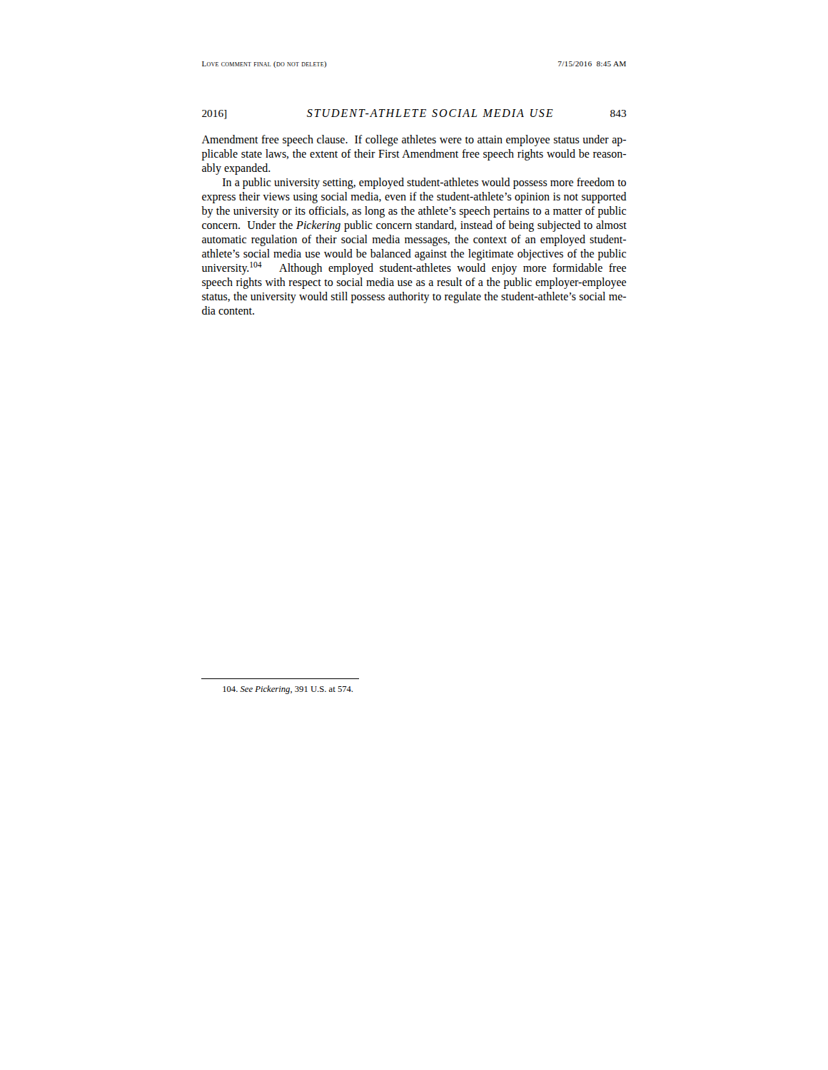Love Comment Final (Do Not Delete) 7/15/2016 8:45 AM
2016] STUDENT-ATHLETE SOCIAL MEDIA USE 843
Amendment free speech clause. If college athletes were to attain employee status under applicable state laws, the extent of their First Amendment free speech rights would be reasonably expanded.
In a public university setting, employed student-athletes would possess more freedom to express their views using social media, even if the student-athlete’s opinion is not supported by the university or its officials, as long as the athlete’s speech pertains to a matter of public concern. Under the Pickering public concern standard, instead of being subjected to almost automatic regulation of their social media messages, the context of an employed student-athlete’s social media use would be balanced against the legitimate objectives of the public university.104 Although employed student-athletes would enjoy more formidable free speech rights with respect to social media use as a result of a the public employer-employee status, the university would still possess authority to regulate the student-athlete’s social media content.
104. See Pickering, 391 U.S. at 574.